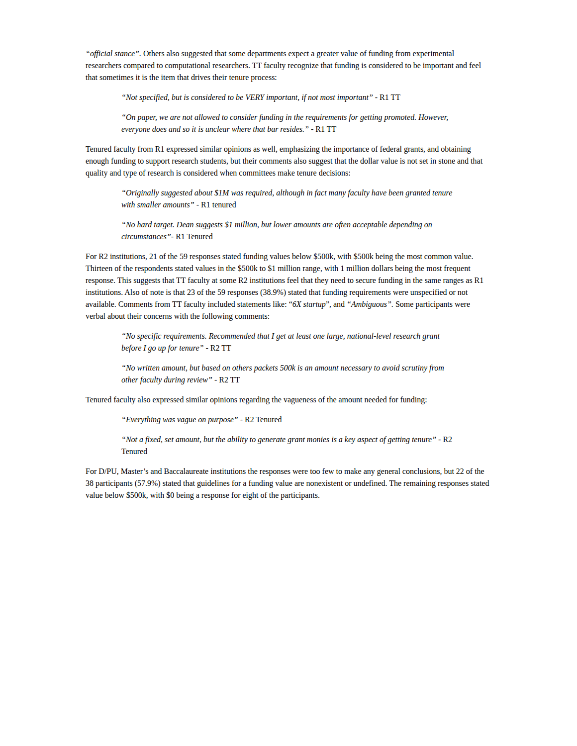“official stance”. Others also suggested that some departments expect a greater value of funding from experimental researchers compared to computational researchers. TT faculty recognize that funding is considered to be important and feel that sometimes it is the item that drives their tenure process:
“Not specified, but is considered to be VERY important, if not most important” - R1 TT
“On paper, we are not allowed to consider funding in the requirements for getting promoted. However, everyone does and so it is unclear where that bar resides.” - R1 TT
Tenured faculty from R1 expressed similar opinions as well, emphasizing the importance of federal grants, and obtaining enough funding to support research students, but their comments also suggest that the dollar value is not set in stone and that quality and type of research is considered when committees make tenure decisions:
“Originally suggested about $1M was required, although in fact many faculty have been granted tenure with smaller amounts” - R1 tenured
“No hard target. Dean suggests $1 million, but lower amounts are often acceptable depending on circumstances”- R1 Tenured
For R2 institutions, 21 of the 59 responses stated funding values below $500k, with $500k being the most common value. Thirteen of the respondents stated values in the $500k to $1 million range, with 1 million dollars being the most frequent response. This suggests that TT faculty at some R2 institutions feel that they need to secure funding in the same ranges as R1 institutions. Also of note is that 23 of the 59 responses (38.9%) stated that funding requirements were unspecified or not available. Comments from TT faculty included statements like: “6X startup”, and “Ambiguous”. Some participants were verbal about their concerns with the following comments:
“No specific requirements. Recommended that I get at least one large, national-level research grant before I go up for tenure” - R2 TT
“No written amount, but based on others packets 500k is an amount necessary to avoid scrutiny from other faculty during review” - R2 TT
Tenured faculty also expressed similar opinions regarding the vagueness of the amount needed for funding:
“Everything was vague on purpose” - R2 Tenured
“Not a fixed, set amount, but the ability to generate grant monies is a key aspect of getting tenure” - R2 Tenured
For D/PU, Master’s and Baccalaureate institutions the responses were too few to make any general conclusions, but 22 of the 38 participants (57.9%) stated that guidelines for a funding value are nonexistent or undefined. The remaining responses stated value below $500k, with $0 being a response for eight of the participants.